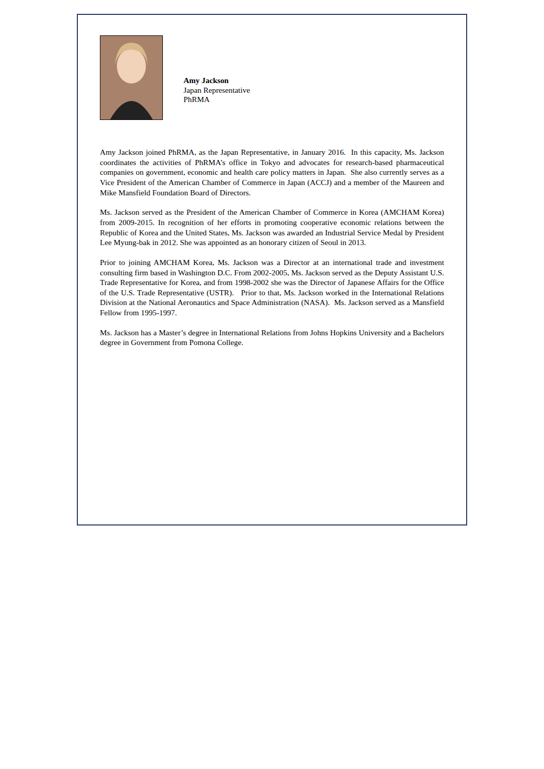Amy Jackson
Japan Representative
PhRMA
Amy Jackson joined PhRMA, as the Japan Representative, in January 2016. In this capacity, Ms. Jackson coordinates the activities of PhRMA’s office in Tokyo and advocates for research-based pharmaceutical companies on government, economic and health care policy matters in Japan. She also currently serves as a Vice President of the American Chamber of Commerce in Japan (ACCJ) and a member of the Maureen and Mike Mansfield Foundation Board of Directors.
Ms. Jackson served as the President of the American Chamber of Commerce in Korea (AMCHAM Korea) from 2009-2015. In recognition of her efforts in promoting cooperative economic relations between the Republic of Korea and the United States, Ms. Jackson was awarded an Industrial Service Medal by President Lee Myung-bak in 2012. She was appointed as an honorary citizen of Seoul in 2013.
Prior to joining AMCHAM Korea, Ms. Jackson was a Director at an international trade and investment consulting firm based in Washington D.C. From 2002-2005, Ms. Jackson served as the Deputy Assistant U.S. Trade Representative for Korea, and from 1998-2002 she was the Director of Japanese Affairs for the Office of the U.S. Trade Representative (USTR). Prior to that, Ms. Jackson worked in the International Relations Division at the National Aeronautics and Space Administration (NASA). Ms. Jackson served as a Mansfield Fellow from 1995-1997.
Ms. Jackson has a Master’s degree in International Relations from Johns Hopkins University and a Bachelors degree in Government from Pomona College.